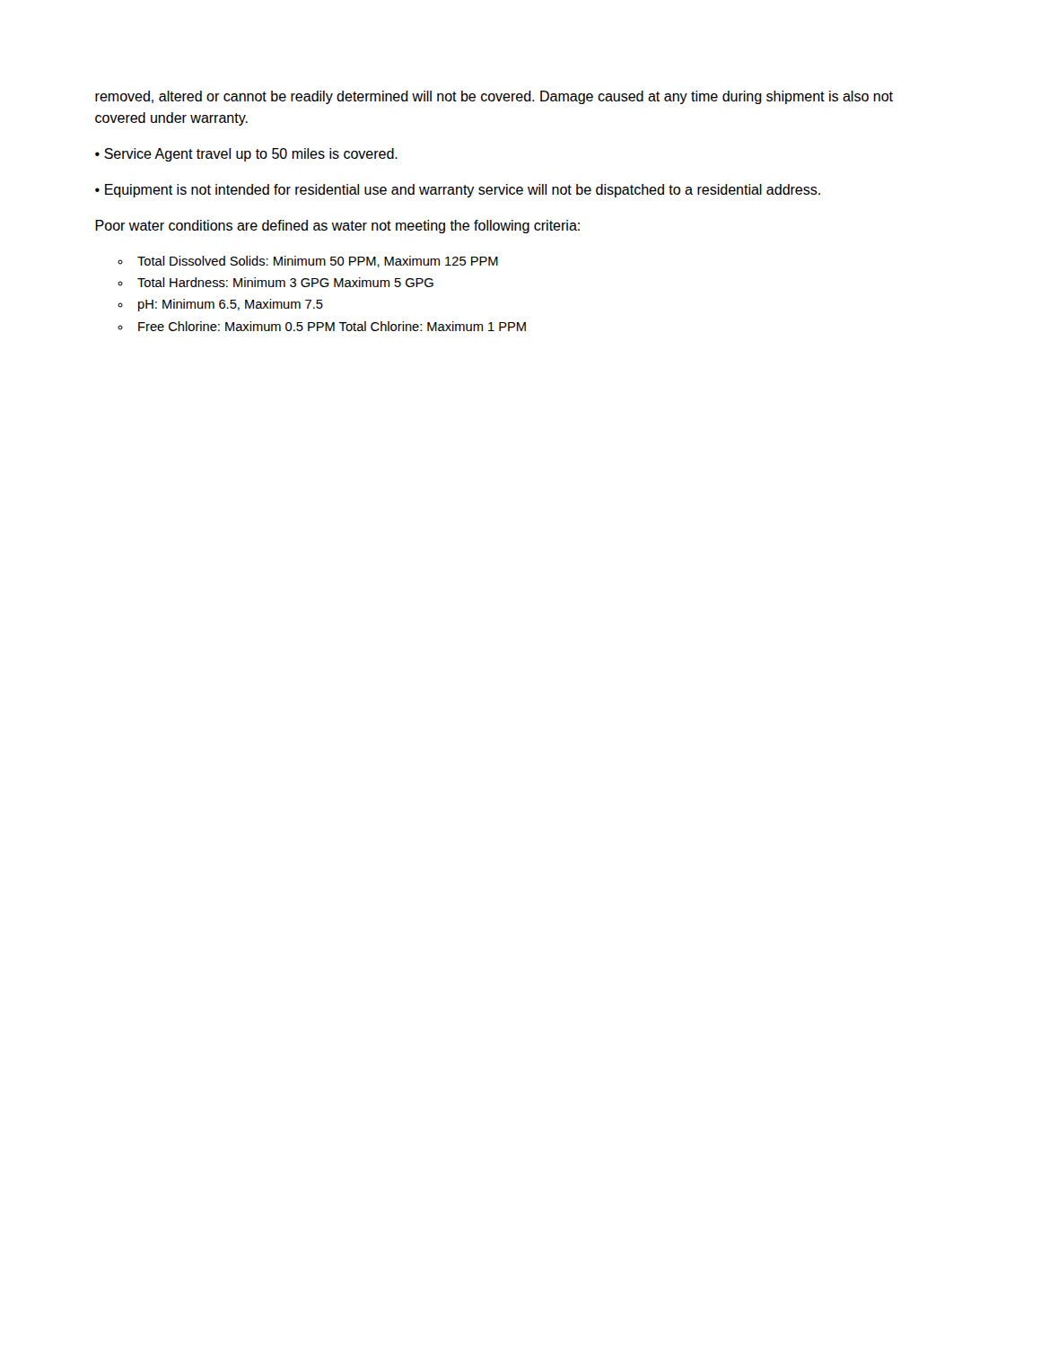removed, altered or cannot be readily determined will not be covered. Damage caused at any time during shipment is also not covered under warranty.
• Service Agent travel up to 50 miles is covered.
• Equipment is not intended for residential use and warranty service will not be dispatched to a residential address.
Poor water conditions are defined as water not meeting the following criteria:
Total Dissolved Solids: Minimum 50 PPM, Maximum 125 PPM
Total Hardness: Minimum 3 GPG Maximum 5 GPG
pH: Minimum 6.5, Maximum 7.5
Free Chlorine: Maximum 0.5 PPM Total Chlorine: Maximum 1 PPM